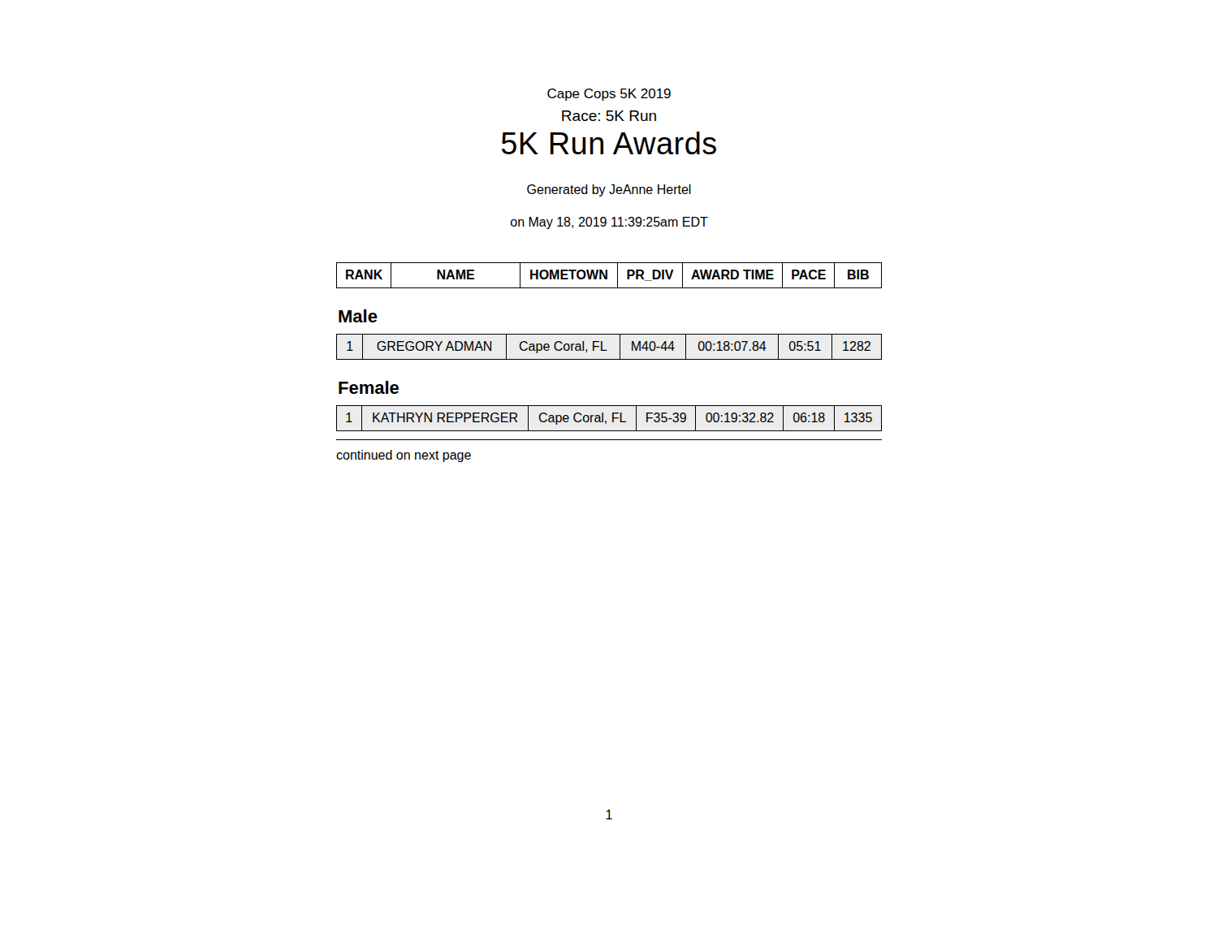Cape Cops 5K 2019
Race: 5K Run
5K Run Awards
Generated by JeAnne Hertel
on May 18, 2019 11:39:25am EDT
| RANK | NAME | HOMETOWN | PR_DIV | AWARD TIME | PACE | BIB |
| --- | --- | --- | --- | --- | --- | --- |
Male
| 1 | GREGORY ADMAN | Cape Coral, FL | M40-44 | 00:18:07.84 | 05:51 | 1282 |
Female
| 1 | KATHRYN REPPERGER | Cape Coral, FL | F35-39 | 00:19:32.82 | 06:18 | 1335 |
continued on next page
1